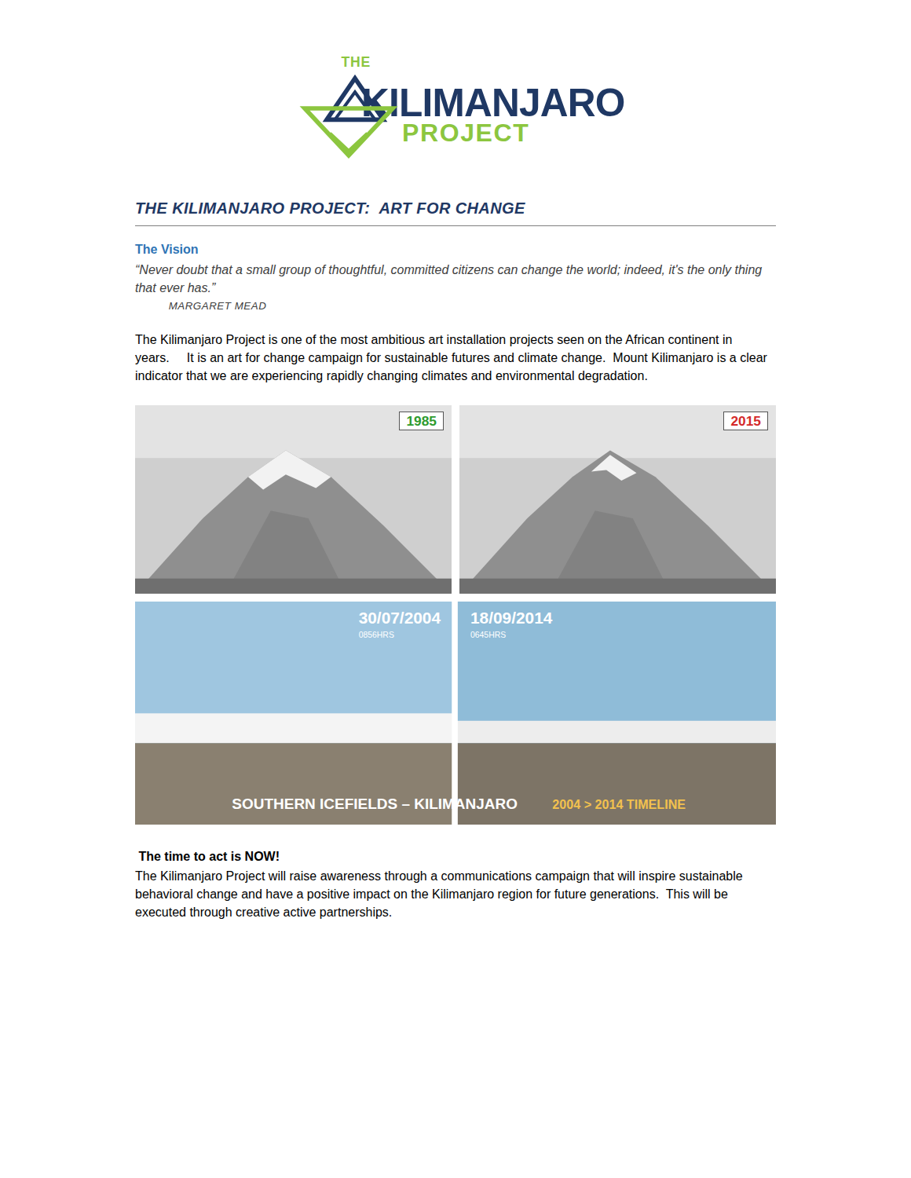THE KILIMANJARO PROJECT
THE KILIMANJARO PROJECT: ART FOR CHANGE
The Vision
“Never doubt that a small group of thoughtful, committed citizens can change the world; indeed, it's the only thing that ever has.”
MARGARET MEAD
The Kilimanjaro Project is one of the most ambitious art installation projects seen on the African continent in years. It is an art for change campaign for sustainable futures and climate change. Mount Kilimanjaro is a clear indicator that we are experiencing rapidly changing climates and environmental degradation.
1985
Mount Kilimanjaro, 1985
2015
Mount Kilimanjaro, 2015
30/07/2004 0856HRS 18/09/2014 0645HRS SOUTHERN ICEFIELDS – KILIMANJARO 2004 > 2014 TIMELINE
Southern Icefields – Kilimanjaro, 2004 to 2014 timeline
The time to act is NOW!
The Kilimanjaro Project will raise awareness through a communications campaign that will inspire sustainable behavioral change and have a positive impact on the Kilimanjaro region for future generations. This will be executed through creative active partnerships.